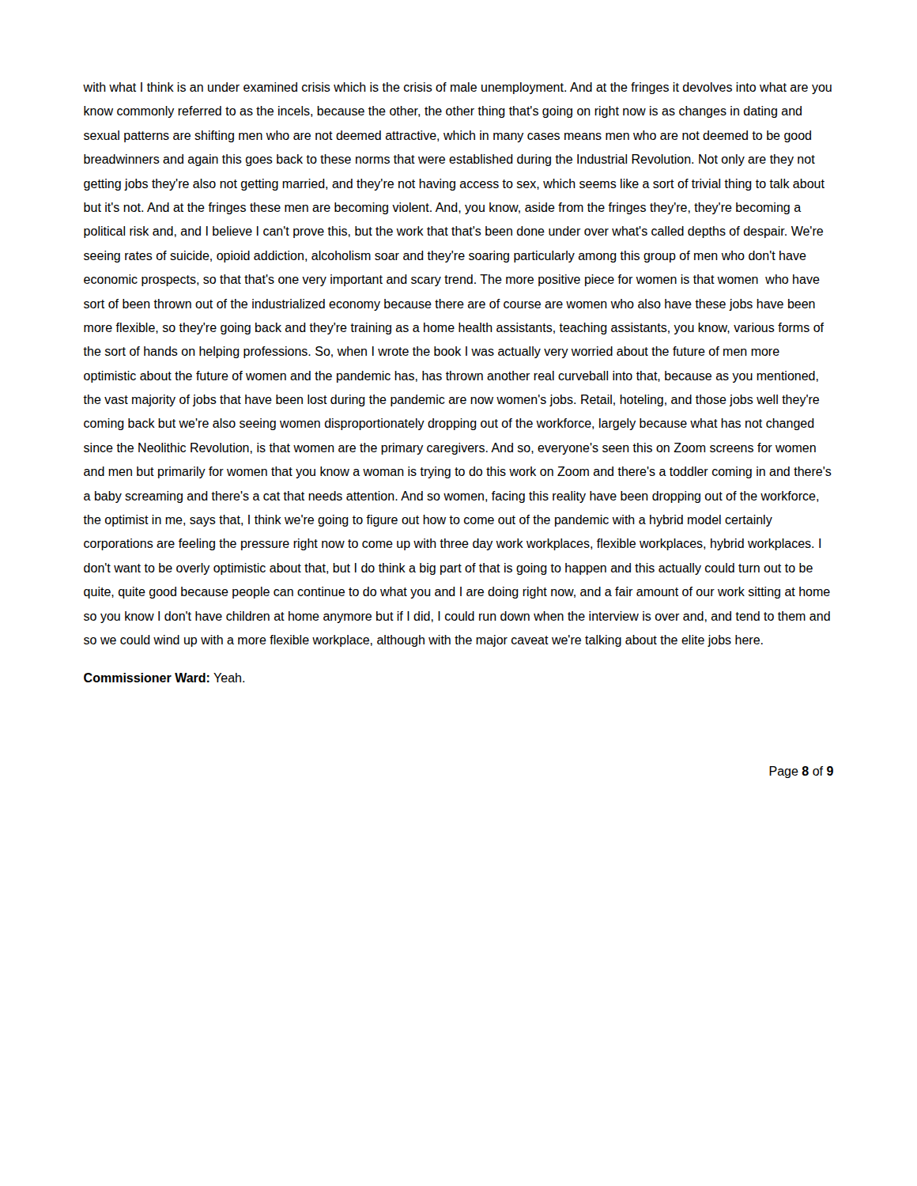with what I think is an under examined crisis which is the crisis of male unemployment. And at the fringes it devolves into what are you know commonly referred to as the incels, because the other, the other thing that's going on right now is as changes in dating and sexual patterns are shifting men who are not deemed attractive, which in many cases means men who are not deemed to be good breadwinners and again this goes back to these norms that were established during the Industrial Revolution. Not only are they not getting jobs they're also not getting married, and they're not having access to sex, which seems like a sort of trivial thing to talk about but it's not. And at the fringes these men are becoming violent. And, you know, aside from the fringes they're, they're becoming a political risk and, and I believe I can't prove this, but the work that that's been done under over what's called depths of despair. We're seeing rates of suicide, opioid addiction, alcoholism soar and they're soaring particularly among this group of men who don't have economic prospects, so that that's one very important and scary trend. The more positive piece for women is that women who have sort of been thrown out of the industrialized economy because there are of course are women who also have these jobs have been more flexible, so they're going back and they're training as a home health assistants, teaching assistants, you know, various forms of the sort of hands on helping professions. So, when I wrote the book I was actually very worried about the future of men more optimistic about the future of women and the pandemic has, has thrown another real curveball into that, because as you mentioned, the vast majority of jobs that have been lost during the pandemic are now women's jobs. Retail, hoteling, and those jobs well they're coming back but we're also seeing women disproportionately dropping out of the workforce, largely because what has not changed since the Neolithic Revolution, is that women are the primary caregivers. And so, everyone's seen this on Zoom screens for women and men but primarily for women that you know a woman is trying to do this work on Zoom and there's a toddler coming in and there's a baby screaming and there's a cat that needs attention. And so women, facing this reality have been dropping out of the workforce, the optimist in me, says that, I think we're going to figure out how to come out of the pandemic with a hybrid model certainly corporations are feeling the pressure right now to come up with three day work workplaces, flexible workplaces, hybrid workplaces. I don't want to be overly optimistic about that, but I do think a big part of that is going to happen and this actually could turn out to be quite, quite good because people can continue to do what you and I are doing right now, and a fair amount of our work sitting at home so you know I don't have children at home anymore but if I did, I could run down when the interview is over and, and tend to them and so we could wind up with a more flexible workplace, although with the major caveat we're talking about the elite jobs here.
Commissioner Ward: Yeah.
Page 8 of 9